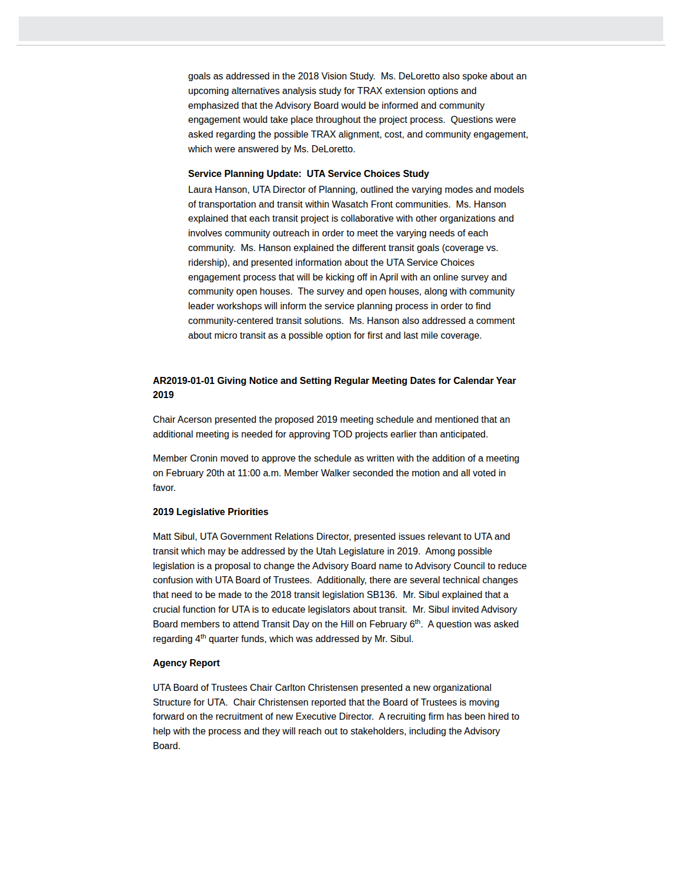goals as addressed in the 2018 Vision Study. Ms. DeLoretto also spoke about an upcoming alternatives analysis study for TRAX extension options and emphasized that the Advisory Board would be informed and community engagement would take place throughout the project process. Questions were asked regarding the possible TRAX alignment, cost, and community engagement, which were answered by Ms. DeLoretto.
Service Planning Update: UTA Service Choices Study
Laura Hanson, UTA Director of Planning, outlined the varying modes and models of transportation and transit within Wasatch Front communities. Ms. Hanson explained that each transit project is collaborative with other organizations and involves community outreach in order to meet the varying needs of each community. Ms. Hanson explained the different transit goals (coverage vs. ridership), and presented information about the UTA Service Choices engagement process that will be kicking off in April with an online survey and community open houses. The survey and open houses, along with community leader workshops will inform the service planning process in order to find community-centered transit solutions. Ms. Hanson also addressed a comment about micro transit as a possible option for first and last mile coverage.
AR2019-01-01 Giving Notice and Setting Regular Meeting Dates for Calendar Year 2019
Chair Acerson presented the proposed 2019 meeting schedule and mentioned that an additional meeting is needed for approving TOD projects earlier than anticipated.
Member Cronin moved to approve the schedule as written with the addition of a meeting on February 20th at 11:00 a.m. Member Walker seconded the motion and all voted in favor.
2019 Legislative Priorities
Matt Sibul, UTA Government Relations Director, presented issues relevant to UTA and transit which may be addressed by the Utah Legislature in 2019. Among possible legislation is a proposal to change the Advisory Board name to Advisory Council to reduce confusion with UTA Board of Trustees. Additionally, there are several technical changes that need to be made to the 2018 transit legislation SB136. Mr. Sibul explained that a crucial function for UTA is to educate legislators about transit. Mr. Sibul invited Advisory Board members to attend Transit Day on the Hill on February 6th. A question was asked regarding 4th quarter funds, which was addressed by Mr. Sibul.
Agency Report
UTA Board of Trustees Chair Carlton Christensen presented a new organizational Structure for UTA. Chair Christensen reported that the Board of Trustees is moving forward on the recruitment of new Executive Director. A recruiting firm has been hired to help with the process and they will reach out to stakeholders, including the Advisory Board.